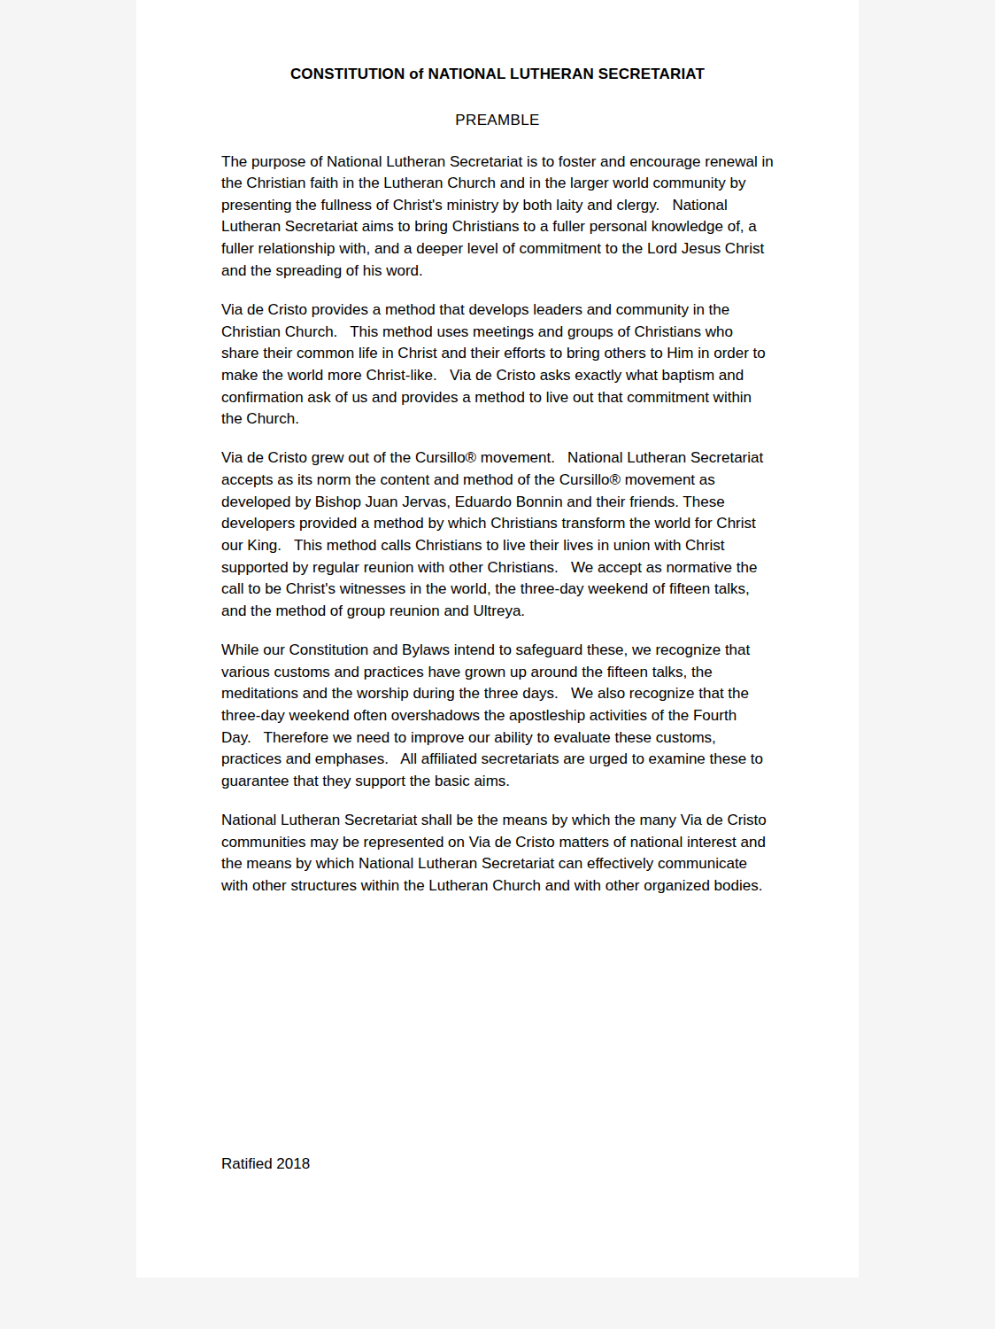CONSTITUTION of NATIONAL LUTHERAN SECRETARIAT
PREAMBLE
The purpose of National Lutheran Secretariat is to foster and encourage renewal in the Christian faith in the Lutheran Church and in the larger world community by presenting the fullness of Christ's ministry by both laity and clergy. National Lutheran Secretariat aims to bring Christians to a fuller personal knowledge of, a fuller relationship with, and a deeper level of commitment to the Lord Jesus Christ and the spreading of his word.
Via de Cristo provides a method that develops leaders and community in the Christian Church. This method uses meetings and groups of Christians who share their common life in Christ and their efforts to bring others to Him in order to make the world more Christ-like. Via de Cristo asks exactly what baptism and confirmation ask of us and provides a method to live out that commitment within the Church.
Via de Cristo grew out of the Cursillo® movement. National Lutheran Secretariat accepts as its norm the content and method of the Cursillo® movement as developed by Bishop Juan Jervas, Eduardo Bonnin and their friends. These developers provided a method by which Christians transform the world for Christ our King. This method calls Christians to live their lives in union with Christ supported by regular reunion with other Christians. We accept as normative the call to be Christ's witnesses in the world, the three-day weekend of fifteen talks, and the method of group reunion and Ultreya.
While our Constitution and Bylaws intend to safeguard these, we recognize that various customs and practices have grown up around the fifteen talks, the meditations and the worship during the three days. We also recognize that the three-day weekend often overshadows the apostleship activities of the Fourth Day. Therefore we need to improve our ability to evaluate these customs, practices and emphases. All affiliated secretariats are urged to examine these to guarantee that they support the basic aims.
National Lutheran Secretariat shall be the means by which the many Via de Cristo communities may be represented on Via de Cristo matters of national interest and the means by which National Lutheran Secretariat can effectively communicate with other structures within the Lutheran Church and with other organized bodies.
Ratified 2018